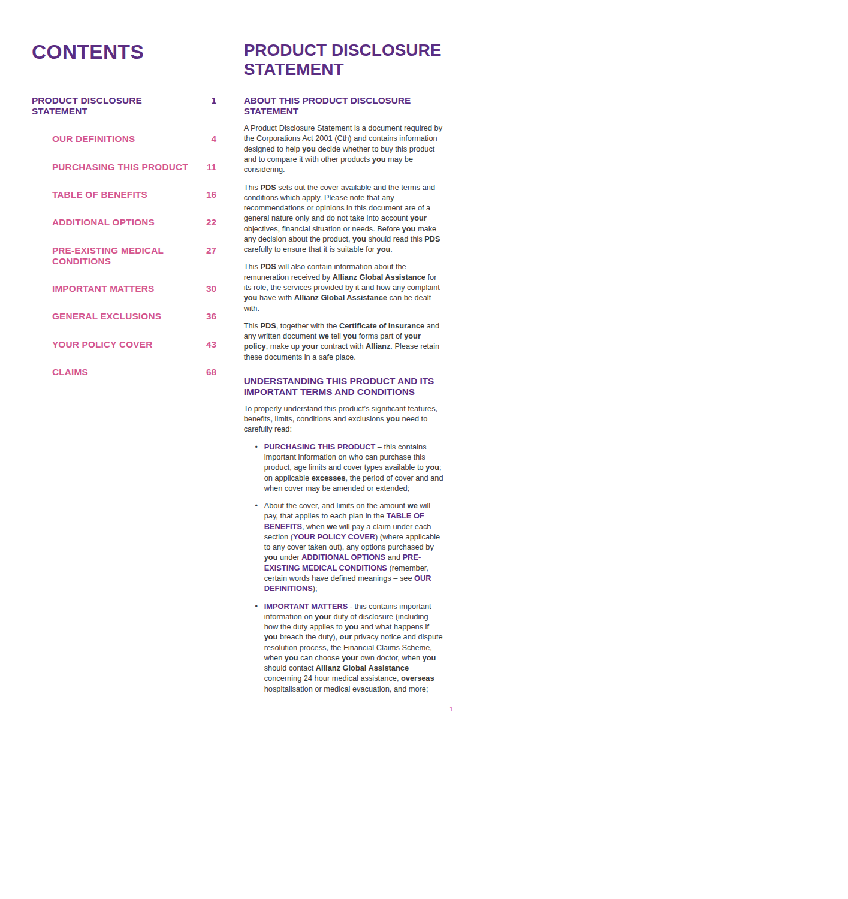CONTENTS
| PRODUCT DISCLOSURE STATEMENT | 1 |
| OUR DEFINITIONS | 4 |
| PURCHASING THIS PRODUCT | 11 |
| TABLE OF BENEFITS | 16 |
| ADDITIONAL OPTIONS | 22 |
| PRE-EXISTING MEDICAL CONDITIONS | 27 |
| IMPORTANT MATTERS | 30 |
| GENERAL EXCLUSIONS | 36 |
| YOUR POLICY COVER | 43 |
| CLAIMS | 68 |
PRODUCT DISCLOSURE
STATEMENT
ABOUT THIS PRODUCT DISCLOSURE
STATEMENT
A Product Disclosure Statement is a document required by the Corporations Act 2001 (Cth) and contains information designed to help you decide whether to buy this product and to compare it with other products you may be considering.
This PDS sets out the cover available and the terms and conditions which apply. Please note that any recommendations or opinions in this document are of a general nature only and do not take into account your objectives, financial situation or needs. Before you make any decision about the product, you should read this PDS carefully to ensure that it is suitable for you.
This PDS will also contain information about the remuneration received by Allianz Global Assistance for its role, the services provided by it and how any complaint you have with Allianz Global Assistance can be dealt with.
This PDS, together with the Certificate of Insurance and any written document we tell you forms part of your policy, make up your contract with Allianz. Please retain these documents in a safe place.
UNDERSTANDING THIS PRODUCT AND ITS
IMPORTANT TERMS AND CONDITIONS
To properly understand this product’s significant features, benefits, limits, conditions and exclusions you need to carefully read:
PURCHASING THIS PRODUCT – this contains important information on who can purchase this product, age limits and cover types available to you; on applicable excesses, the period of cover and and when cover may be amended or extended;
About the cover, and limits on the amount we will pay, that applies to each plan in the TABLE OF BENEFITS, when we will pay a claim under each section (YOUR POLICY COVER) (where applicable to any cover taken out), any options purchased by you under ADDITIONAL OPTIONS and PRE-EXISTING MEDICAL CONDITIONS (remember, certain words have defined meanings – see OUR DEFINITIONS);
IMPORTANT MATTERS - this contains important information on your duty of disclosure (including how the duty applies to you and what happens if you breach the duty), our privacy notice and dispute resolution process, the Financial Claims Scheme, when you can choose your own doctor, when you should contact Allianz Global Assistance concerning 24 hour medical assistance, overseas hospitalisation or medical evacuation, and more;
1